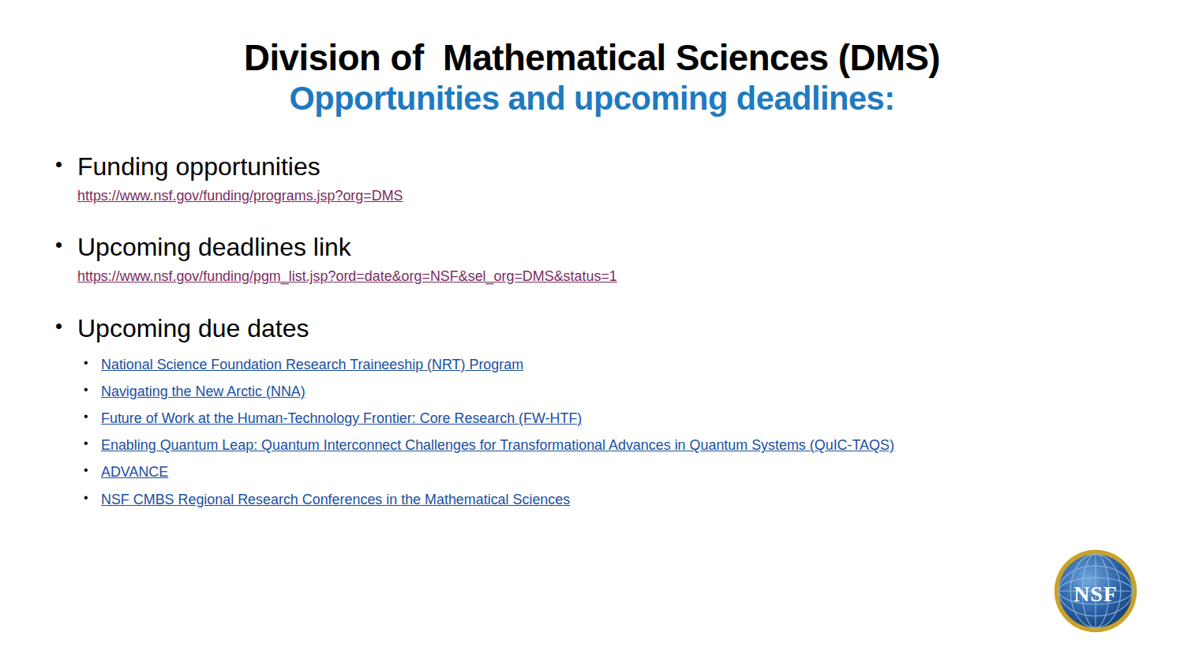Division of Mathematical Sciences (DMS) Opportunities and upcoming deadlines:
Funding opportunities https://www.nsf.gov/funding/programs.jsp?org=DMS
Upcoming deadlines link https://www.nsf.gov/funding/pgm_list.jsp?ord=date&org=NSF&sel_org=DMS&status=1
Upcoming due dates
National Science Foundation Research Traineeship (NRT) Program
Navigating the New Arctic (NNA)
Future of Work at the Human-Technology Frontier: Core Research (FW-HTF)
Enabling Quantum Leap: Quantum Interconnect Challenges for Transformational Advances in Quantum Systems (QuIC-TAQS)
ADVANCE
NSF CMBS Regional Research Conferences in the Mathematical Sciences
NSF